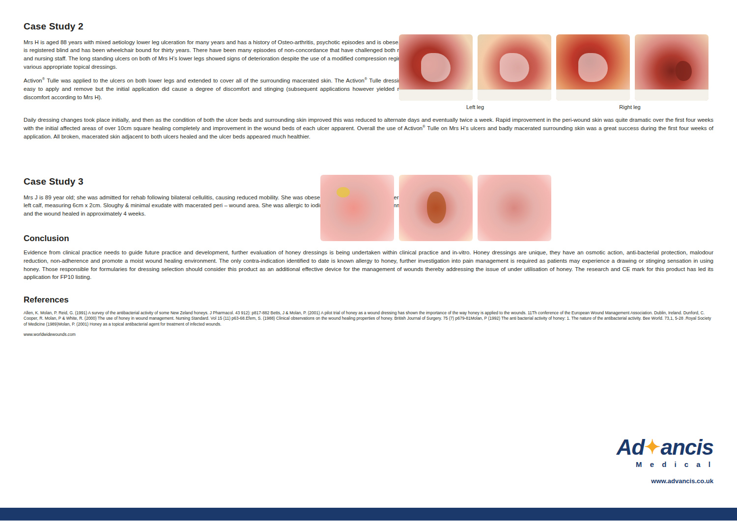Case Study 2
Left leg
Right leg
Mrs H is aged 88 years with mixed aetiology lower leg ulceration for many years and has a history of Osteo-arthritis, psychotic episodes and is obese. Mrs H is registered blind and has been wheelchair bound for thirty years. There have been many episodes of non-concordance that have challenged both medical and nursing staff. The long standing ulcers on both of Mrs H’s lower legs showed signs of deterioration despite the use of a modified compression regime and various appropriate topical dressings.
Activon® Tulle was applied to the ulcers on both lower legs and extended to cover all of the surrounding macerated skin. The Activon® Tulle dressing was easy to apply and remove but the initial application did cause a degree of discomfort and stinging (subsequent applications however yielded minimal discomfort according to Mrs H).
Daily dressing changes took place initially, and then as the condition of both the ulcer beds and surrounding skin improved this was reduced to alternate days and eventually twice a week. Rapid improvement in the peri-wound skin was quite dramatic over the first four weeks with the initial affected areas of over 10cm square healing completely and improvement in the wound beds of each ulcer apparent. Overall the use of Activon® Tulle on Mrs H’s ulcers and badly macerated surrounding skin was a great success during the first four weeks of application. All broken, macerated skin adjacent to both ulcers healed and the ulcer beds appeared much healthier.
Case Study 3
Mrs J is 89 year old; she was admitted for rehab following bilateral cellulitis, causing reduced mobility. She was obese and presented with small ulcer on her left calf, measuring 6cm x 2cm. Sloughy & minimal exudate with macerated peri – wound area. She was allergic to iodine. The use of honey was commenced and the wound healed in approximately 4 weeks.
Conclusion
Evidence from clinical practice needs to guide future practice and development, further evaluation of honey dressings is being undertaken within clinical practice and in-vitro. Honey dressings are unique, they have an osmotic action, anti-bacterial protection, malodour reduction, non-adherence and promote a moist wound healing environment. The only contra-indication identified to date is known allergy to honey, further investigation into pain management is required as patients may experience a drawing or stinging sensation in using honey. Those responsible for formularies for dressing selection should consider this product as an additional effective device for the management of wounds thereby addressing the issue of under utilisation of honey. The research and CE mark for this product has led its application for FP10 listing.
References
Allen, K. Molan, P. Reid, G. (1991) A survey of the antibacterial activity of some New Zeland honeys. J Pharmacol. 43 912): p817-882 Betts, J & Molan, P. (2001) A pilot trial of honey as a wound dressing has shown the importance of the way honey is applied to the wounds. 11Th conference of the European Wound Management Association. Dublin, Ireland. Dunford, C. Cooper, R. Molan, P & White, R. (2000) The use of honey in wound management. Nursing Standard. Vol 15 (11) p63-68.Efem, S. (1988) Clinical observations on the wound healing properties of honey. British Journal of Surgery. 75 (7) p679-81Molan, P (1992) The anti bacterial activity of honey: 1. The nature of the antibacterial activity. Bee World. 73,1, 5-28 .Royal Society of Medicine (1989)Molan, P. (2001) Honey as a topical antibacterial agent for treatment of infected wounds.
www.worldwidewounds.com
Ad✦ancis
M e d i c a l
www.advancis.co.uk